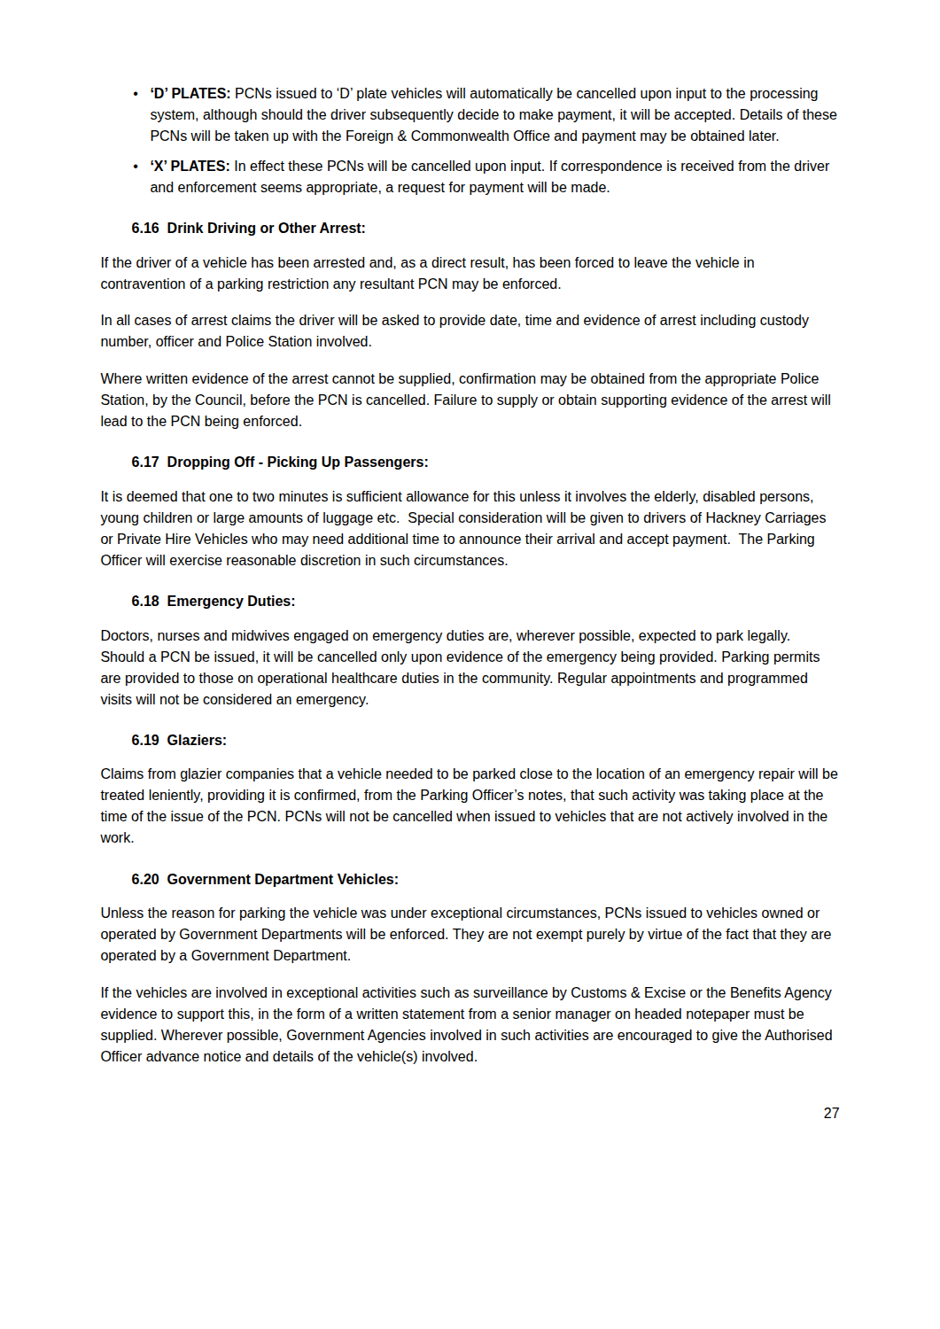‘D’ PLATES: PCNs issued to ‘D’ plate vehicles will automatically be cancelled upon input to the processing system, although should the driver subsequently decide to make payment, it will be accepted. Details of these PCNs will be taken up with the Foreign & Commonwealth Office and payment may be obtained later.
‘X’ PLATES: In effect these PCNs will be cancelled upon input. If correspondence is received from the driver and enforcement seems appropriate, a request for payment will be made.
6.16 Drink Driving or Other Arrest:
If the driver of a vehicle has been arrested and, as a direct result, has been forced to leave the vehicle in contravention of a parking restriction any resultant PCN may be enforced.
In all cases of arrest claims the driver will be asked to provide date, time and evidence of arrest including custody number, officer and Police Station involved.
Where written evidence of the arrest cannot be supplied, confirmation may be obtained from the appropriate Police Station, by the Council, before the PCN is cancelled. Failure to supply or obtain supporting evidence of the arrest will lead to the PCN being enforced.
6.17 Dropping Off - Picking Up Passengers:
It is deemed that one to two minutes is sufficient allowance for this unless it involves the elderly, disabled persons, young children or large amounts of luggage etc. Special consideration will be given to drivers of Hackney Carriages or Private Hire Vehicles who may need additional time to announce their arrival and accept payment. The Parking Officer will exercise reasonable discretion in such circumstances.
6.18 Emergency Duties:
Doctors, nurses and midwives engaged on emergency duties are, wherever possible, expected to park legally. Should a PCN be issued, it will be cancelled only upon evidence of the emergency being provided. Parking permits are provided to those on operational healthcare duties in the community. Regular appointments and programmed visits will not be considered an emergency.
6.19 Glaziers:
Claims from glazier companies that a vehicle needed to be parked close to the location of an emergency repair will be treated leniently, providing it is confirmed, from the Parking Officer’s notes, that such activity was taking place at the time of the issue of the PCN. PCNs will not be cancelled when issued to vehicles that are not actively involved in the work.
6.20 Government Department Vehicles:
Unless the reason for parking the vehicle was under exceptional circumstances, PCNs issued to vehicles owned or operated by Government Departments will be enforced. They are not exempt purely by virtue of the fact that they are operated by a Government Department.
If the vehicles are involved in exceptional activities such as surveillance by Customs & Excise or the Benefits Agency evidence to support this, in the form of a written statement from a senior manager on headed notepaper must be supplied. Wherever possible, Government Agencies involved in such activities are encouraged to give the Authorised Officer advance notice and details of the vehicle(s) involved.
27